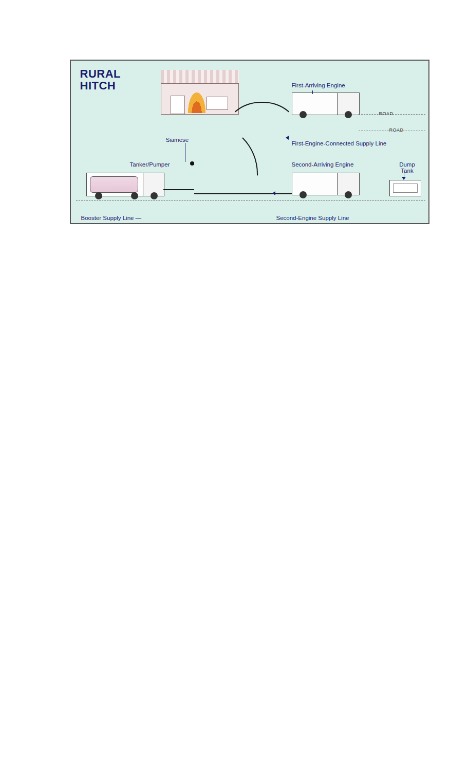RURAL
HITCH
First-Arriving Engine ROAD ROAD First-Engine-Connected Supply Line Siamese Tanker/Pumper Second-Arriving Engine Dump
Tank Booster Supply Line — Second-Engine Supply Line